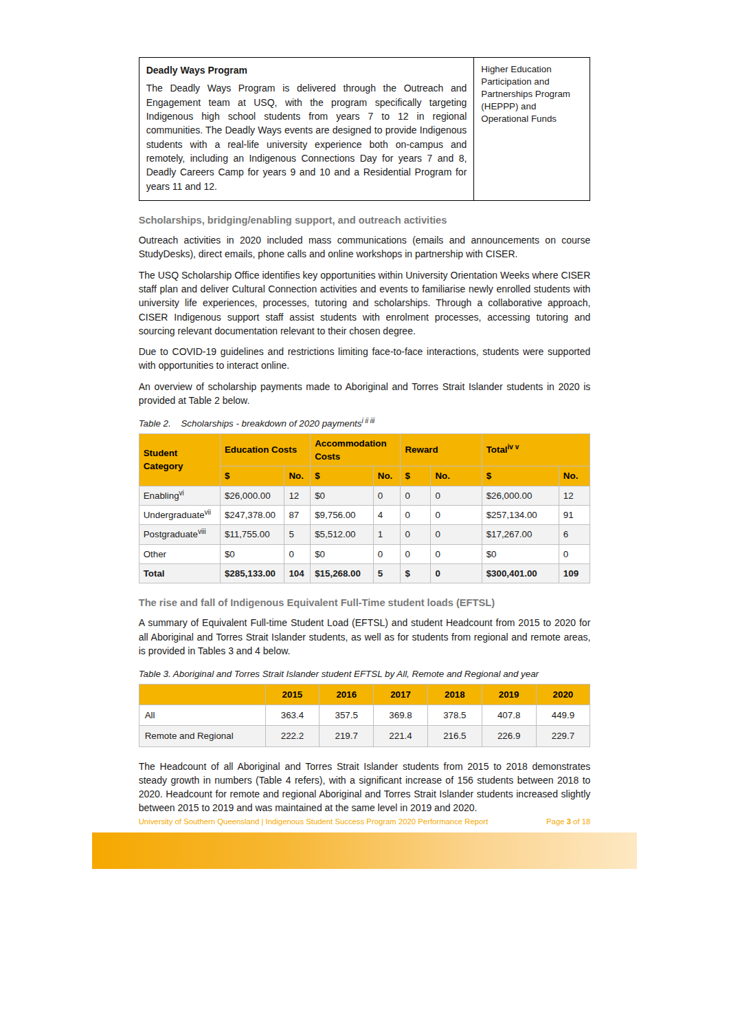Deadly Ways Program
The Deadly Ways Program is delivered through the Outreach and Engagement team at USQ, with the program specifically targeting Indigenous high school students from years 7 to 12 in regional communities. The Deadly Ways events are designed to provide Indigenous students with a real-life university experience both on-campus and remotely, including an Indigenous Connections Day for years 7 and 8, Deadly Careers Camp for years 9 and 10 and a Residential Program for years 11 and 12.
Higher Education Participation and Partnerships Program (HEPPP) and Operational Funds
Scholarships, bridging/enabling support, and outreach activities
Outreach activities in 2020 included mass communications (emails and announcements on course StudyDesks), direct emails, phone calls and online workshops in partnership with CISER.
The USQ Scholarship Office identifies key opportunities within University Orientation Weeks where CISER staff plan and deliver Cultural Connection activities and events to familiarise newly enrolled students with university life experiences, processes, tutoring and scholarships. Through a collaborative approach, CISER Indigenous support staff assist students with enrolment processes, accessing tutoring and sourcing relevant documentation relevant to their chosen degree.
Due to COVID-19 guidelines and restrictions limiting face-to-face interactions, students were supported with opportunities to interact online.
An overview of scholarship payments made to Aboriginal and Torres Strait Islander students in 2020 is provided at Table 2 below.
Table 2. Scholarships - breakdown of 2020 paymentsi ii iii
| Student Category | Education Costs | Accommodation Costs | Reward | Total iv v |
| --- | --- | --- | --- | --- |
| $ | No. | $ | No. | $ | No. | $ | No. |
| Enabling vi | $26,000.00 | 12 | $0 | 0 | 0 | 0 | $26,000.00 | 12 |
| Undergraduate vii | $247,378.00 | 87 | $9,756.00 | 4 | 0 | 0 | $257,134.00 | 91 |
| Postgraduate viii | $11,755.00 | 5 | $5,512.00 | 1 | 0 | 0 | $17,267.00 | 6 |
| Other | $0 | 0 | $0 | 0 | 0 | 0 | $0 | 0 |
| Total | $285,133.00 | 104 | $15,268.00 | 5 | $ | 0 | $300,401.00 | 109 |
The rise and fall of Indigenous Equivalent Full-Time student loads (EFTSL)
A summary of Equivalent Full-time Student Load (EFTSL) and student Headcount from 2015 to 2020 for all Aboriginal and Torres Strait Islander students, as well as for students from regional and remote areas, is provided in Tables 3 and 4 below.
Table 3. Aboriginal and Torres Strait Islander student EFTSL by All, Remote and Regional and year
| | 2015 | 2016 | 2017 | 2018 | 2019 | 2020 |
| --- | --- | --- | --- | --- | --- | --- |
| All | 363.4 | 357.5 | 369.8 | 378.5 | 407.8 | 449.9 |
| Remote and Regional | 222.2 | 219.7 | 221.4 | 216.5 | 226.9 | 229.7 |
The Headcount of all Aboriginal and Torres Strait Islander students from 2015 to 2018 demonstrates steady growth in numbers (Table 4 refers), with a significant increase of 156 students between 2018 to 2020. Headcount for remote and regional Aboriginal and Torres Strait Islander students increased slightly between 2015 to 2019 and was maintained at the same level in 2019 and 2020.
University of Southern Queensland | Indigenous Student Success Program 2020 Performance Report
Page 3 of 18